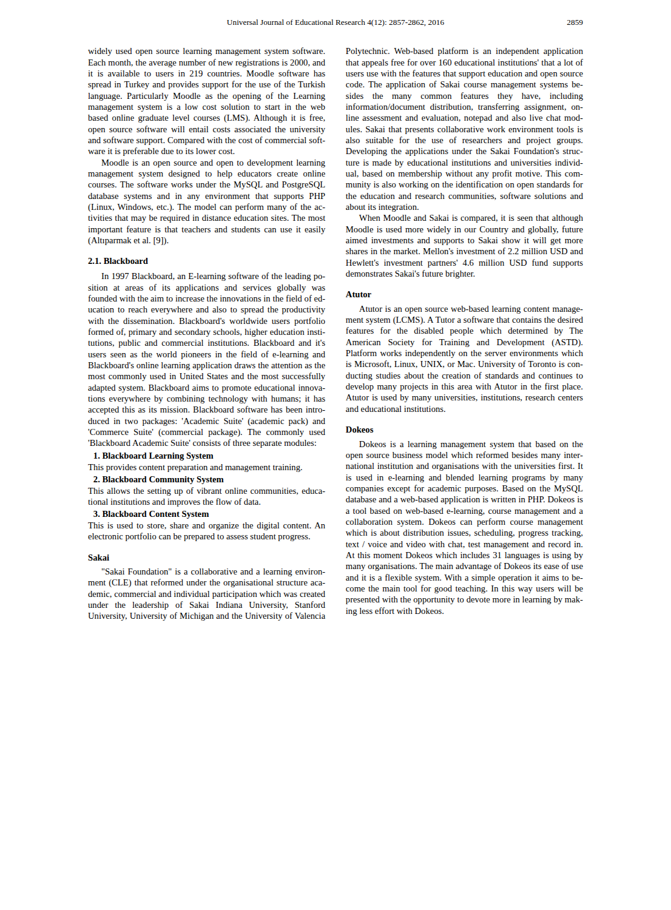Universal Journal of Educational Research 4(12): 2857-2862, 2016 2859
widely used open source learning management system software. Each month, the average number of new registrations is 2000, and it is available to users in 219 countries. Moodle software has spread in Turkey and provides support for the use of the Turkish language. Particularly Moodle as the opening of the Learning management system is a low cost solution to start in the web based online graduate level courses (LMS). Although it is free, open source software will entail costs associated the university and software support. Compared with the cost of commercial software it is preferable due to its lower cost.
Moodle is an open source and open to development learning management system designed to help educators create online courses. The software works under the MySQL and PostgreSQL database systems and in any environment that supports PHP (Linux, Windows, etc.). The model can perform many of the activities that may be required in distance education sites. The most important feature is that teachers and students can use it easily (Altıparmak et al. [9]).
2.1. Blackboard
In 1997 Blackboard, an E-learning software of the leading position at areas of its applications and services globally was founded with the aim to increase the innovations in the field of education to reach everywhere and also to spread the productivity with the dissemination. Blackboard's worldwide users portfolio formed of, primary and secondary schools, higher education institutions, public and commercial institutions. Blackboard and it's users seen as the world pioneers in the field of e-learning and Blackboard's online learning application draws the attention as the most commonly used in United States and the most successfully adapted system. Blackboard aims to promote educational innovations everywhere by combining technology with humans; it has accepted this as its mission. Blackboard software has been introduced in two packages: 'Academic Suite' (academic pack) and 'Commerce Suite' (commercial package). The commonly used 'Blackboard Academic Suite' consists of three separate modules:
Blackboard Learning System
This provides content preparation and management training.
Blackboard Community System
This allows the setting up of vibrant online communities, educational institutions and improves the flow of data.
Blackboard Content System
This is used to store, share and organize the digital content. An electronic portfolio can be prepared to assess student progress.
Sakai
"Sakai Foundation" is a collaborative and a learning environment (CLE) that reformed under the organisational structure academic, commercial and individual participation which was created under the leadership of Sakai Indiana University, Stanford University, University of Michigan and the University of Valencia Polytechnic. Web-based platform is an independent application that appeals free for over 160 educational institutions' that a lot of users use with the features that support education and open source code. The application of Sakai course management systems besides the many common features they have, including information/document distribution, transferring assignment, online assessment and evaluation, notepad and also live chat modules. Sakai that presents collaborative work environment tools is also suitable for the use of researchers and project groups. Developing the applications under the Sakai Foundation's structure is made by educational institutions and universities individual, based on membership without any profit motive. This community is also working on the identification on open standards for the education and research communities, software solutions and about its integration.
When Moodle and Sakai is compared, it is seen that although Moodle is used more widely in our Country and globally, future aimed investments and supports to Sakai show it will get more shares in the market. Mellon's investment of 2.2 million USD and Hewlett's investment partners' 4.6 million USD fund supports demonstrates Sakai's future brighter.
Atutor
Atutor is an open source web-based learning content management system (LCMS). A Tutor a software that contains the desired features for the disabled people which determined by The American Society for Training and Development (ASTD). Platform works independently on the server environments which is Microsoft, Linux, UNIX, or Mac. University of Toronto is conducting studies about the creation of standards and continues to develop many projects in this area with Atutor in the first place. Atutor is used by many universities, institutions, research centers and educational institutions.
Dokeos
Dokeos is a learning management system that based on the open source business model which reformed besides many international institution and organisations with the universities first. It is used in e-learning and blended learning programs by many companies except for academic purposes. Based on the MySQL database and a web-based application is written in PHP. Dokeos is a tool based on web-based e-learning, course management and a collaboration system. Dokeos can perform course management which is about distribution issues, scheduling, progress tracking, text / voice and video with chat, test management and record in. At this moment Dokeos which includes 31 languages is using by many organisations. The main advantage of Dokeos its ease of use and it is a flexible system. With a simple operation it aims to become the main tool for good teaching. In this way users will be presented with the opportunity to devote more in learning by making less effort with Dokeos.